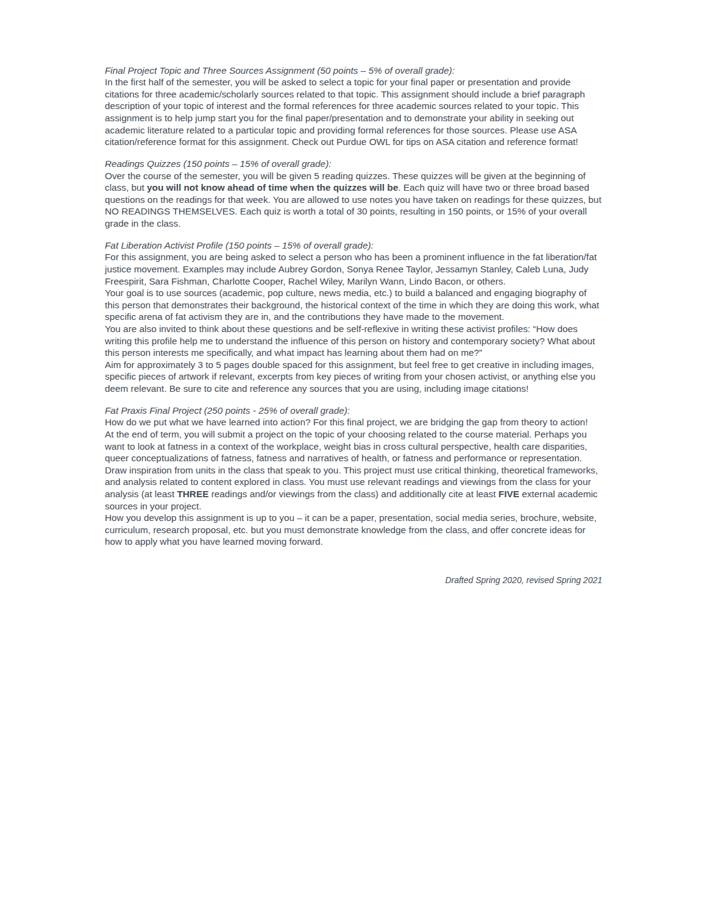Final Project Topic and Three Sources Assignment (50 points – 5% of overall grade):
In the first half of the semester, you will be asked to select a topic for your final paper or presentation and provide citations for three academic/scholarly sources related to that topic. This assignment should include a brief paragraph description of your topic of interest and the formal references for three academic sources related to your topic. This assignment is to help jump start you for the final paper/presentation and to demonstrate your ability in seeking out academic literature related to a particular topic and providing formal references for those sources. Please use ASA citation/reference format for this assignment. Check out Purdue OWL for tips on ASA citation and reference format!
Readings Quizzes (150 points – 15% of overall grade):
Over the course of the semester, you will be given 5 reading quizzes. These quizzes will be given at the beginning of class, but you will not know ahead of time when the quizzes will be. Each quiz will have two or three broad based questions on the readings for that week. You are allowed to use notes you have taken on readings for these quizzes, but NO READINGS THEMSELVES. Each quiz is worth a total of 30 points, resulting in 150 points, or 15% of your overall grade in the class.
Fat Liberation Activist Profile (150 points – 15% of overall grade):
For this assignment, you are being asked to select a person who has been a prominent influence in the fat liberation/fat justice movement. Examples may include Aubrey Gordon, Sonya Renee Taylor, Jessamyn Stanley, Caleb Luna, Judy Freespirit, Sara Fishman, Charlotte Cooper, Rachel Wiley, Marilyn Wann, Lindo Bacon, or others.
Your goal is to use sources (academic, pop culture, news media, etc.) to build a balanced and engaging biography of this person that demonstrates their background, the historical context of the time in which they are doing this work, what specific arena of fat activism they are in, and the contributions they have made to the movement.
You are also invited to think about these questions and be self-reflexive in writing these activist profiles: “How does writing this profile help me to understand the influence of this person on history and contemporary society? What about this person interests me specifically, and what impact has learning about them had on me?”
Aim for approximately 3 to 5 pages double spaced for this assignment, but feel free to get creative in including images, specific pieces of artwork if relevant, excerpts from key pieces of writing from your chosen activist, or anything else you deem relevant. Be sure to cite and reference any sources that you are using, including image citations!
Fat Praxis Final Project (250 points - 25% of overall grade):
How do we put what we have learned into action? For this final project, we are bridging the gap from theory to action!
At the end of term, you will submit a project on the topic of your choosing related to the course material. Perhaps you want to look at fatness in a context of the workplace, weight bias in cross cultural perspective, health care disparities, queer conceptualizations of fatness, fatness and narratives of health, or fatness and performance or representation. Draw inspiration from units in the class that speak to you. This project must use critical thinking, theoretical frameworks, and analysis related to content explored in class. You must use relevant readings and viewings from the class for your analysis (at least THREE readings and/or viewings from the class) and additionally cite at least FIVE external academic sources in your project.
How you develop this assignment is up to you – it can be a paper, presentation, social media series, brochure, website, curriculum, research proposal, etc. but you must demonstrate knowledge from the class, and offer concrete ideas for how to apply what you have learned moving forward.
Drafted Spring 2020, revised Spring 2021